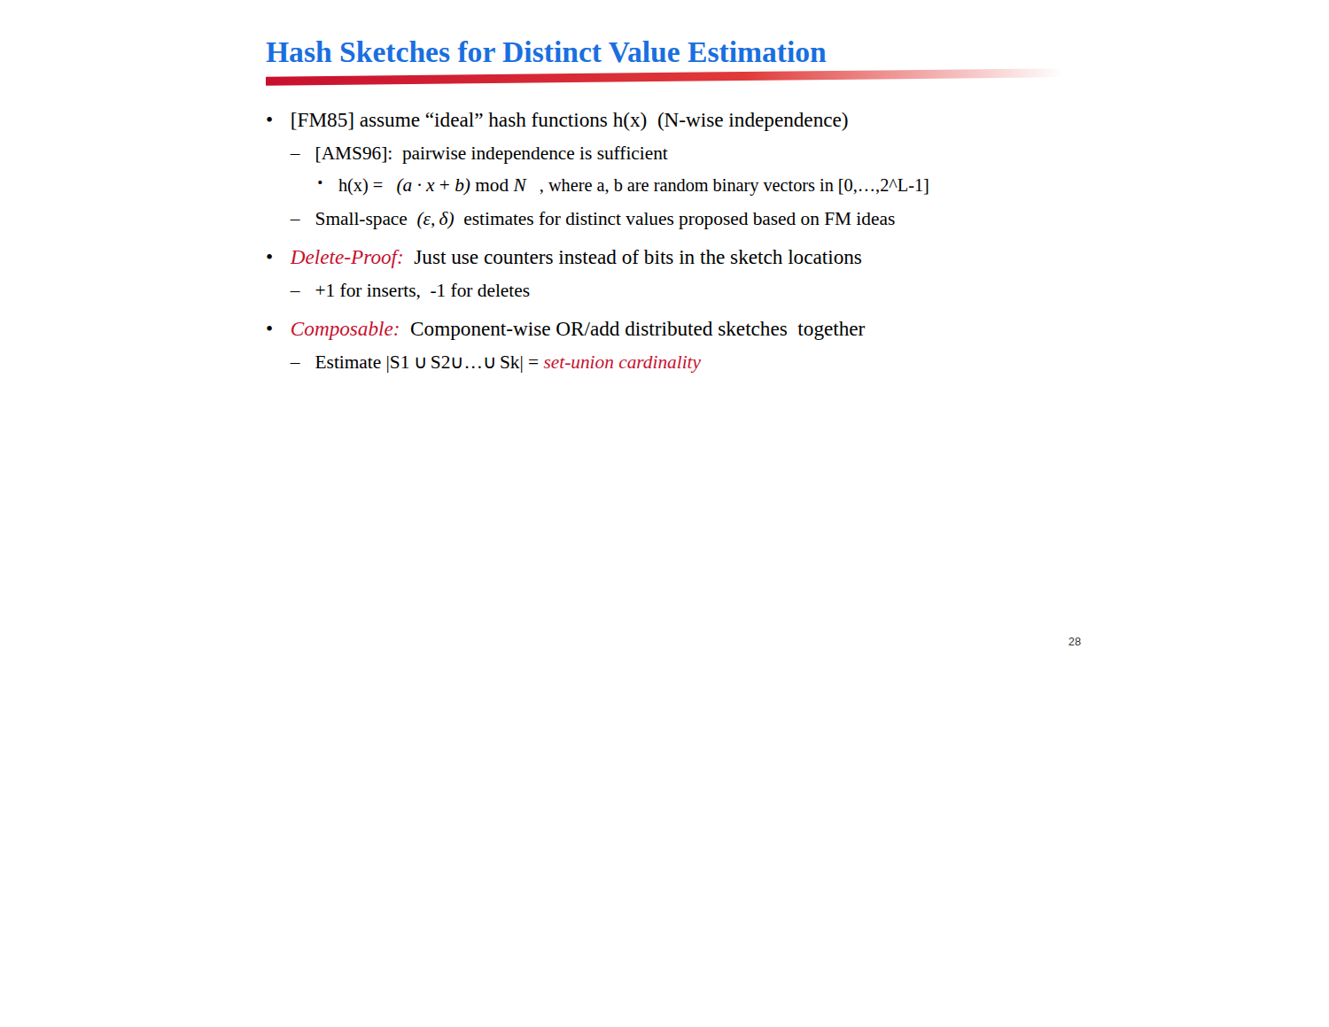Hash Sketches for Distinct Value Estimation
[FM85] assume “ideal” hash functions h(x) (N-wise independence)
[AMS96]: pairwise independence is sufficient
h(x) = (a · x + b) mod N , where a, b are random binary vectors in [0,…,2^L-1]
Small-space (ε, δ) estimates for distinct values proposed based on FM ideas
Delete-Proof: Just use counters instead of bits in the sketch locations
+1 for inserts, -1 for deletes
Composable: Component-wise OR/add distributed sketches together
Estimate |S1 ∪ S2∪…∪ Sk| = set-union cardinality
28